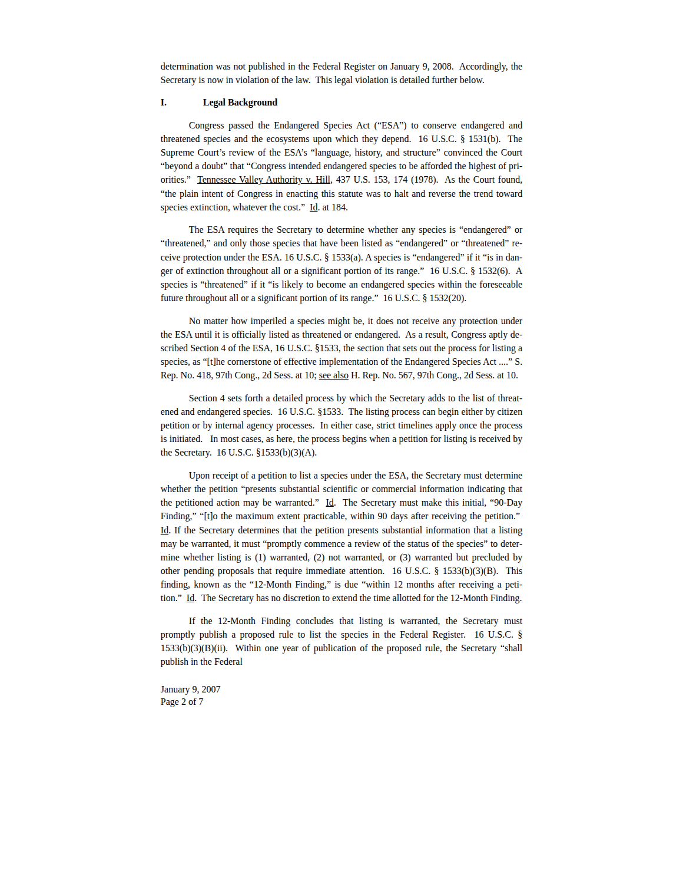determination was not published in the Federal Register on January 9, 2008. Accordingly, the Secretary is now in violation of the law. This legal violation is detailed further below.
I. Legal Background
Congress passed the Endangered Species Act (“ESA”) to conserve endangered and threatened species and the ecosystems upon which they depend. 16 U.S.C. § 1531(b). The Supreme Court’s review of the ESA’s “language, history, and structure” convinced the Court “beyond a doubt” that “Congress intended endangered species to be afforded the highest of priorities.” Tennessee Valley Authority v. Hill, 437 U.S. 153, 174 (1978). As the Court found, “the plain intent of Congress in enacting this statute was to halt and reverse the trend toward species extinction, whatever the cost.” Id. at 184.
The ESA requires the Secretary to determine whether any species is “endangered” or “threatened,” and only those species that have been listed as “endangered” or “threatened” receive protection under the ESA. 16 U.S.C. § 1533(a). A species is “endangered” if it “is in danger of extinction throughout all or a significant portion of its range.” 16 U.S.C. § 1532(6). A species is “threatened” if it “is likely to become an endangered species within the foreseeable future throughout all or a significant portion of its range.” 16 U.S.C. § 1532(20).
No matter how imperiled a species might be, it does not receive any protection under the ESA until it is officially listed as threatened or endangered. As a result, Congress aptly described Section 4 of the ESA, 16 U.S.C. §1533, the section that sets out the process for listing a species, as “[t]he cornerstone of effective implementation of the Endangered Species Act ....” S. Rep. No. 418, 97th Cong., 2d Sess. at 10; see also H. Rep. No. 567, 97th Cong., 2d Sess. at 10.
Section 4 sets forth a detailed process by which the Secretary adds to the list of threatened and endangered species. 16 U.S.C. §1533. The listing process can begin either by citizen petition or by internal agency processes. In either case, strict timelines apply once the process is initiated. In most cases, as here, the process begins when a petition for listing is received by the Secretary. 16 U.S.C. §1533(b)(3)(A).
Upon receipt of a petition to list a species under the ESA, the Secretary must determine whether the petition “presents substantial scientific or commercial information indicating that the petitioned action may be warranted.” Id. The Secretary must make this initial, “90-Day Finding,” “[t]o the maximum extent practicable, within 90 days after receiving the petition.” Id. If the Secretary determines that the petition presents substantial information that a listing may be warranted, it must “promptly commence a review of the status of the species” to determine whether listing is (1) warranted, (2) not warranted, or (3) warranted but precluded by other pending proposals that require immediate attention. 16 U.S.C. § 1533(b)(3)(B). This finding, known as the “12-Month Finding,” is due “within 12 months after receiving a petition.” Id. The Secretary has no discretion to extend the time allotted for the 12-Month Finding.
If the 12-Month Finding concludes that listing is warranted, the Secretary must promptly publish a proposed rule to list the species in the Federal Register. 16 U.S.C. § 1533(b)(3)(B)(ii). Within one year of publication of the proposed rule, the Secretary “shall publish in the Federal
January 9, 2007
Page 2 of 7